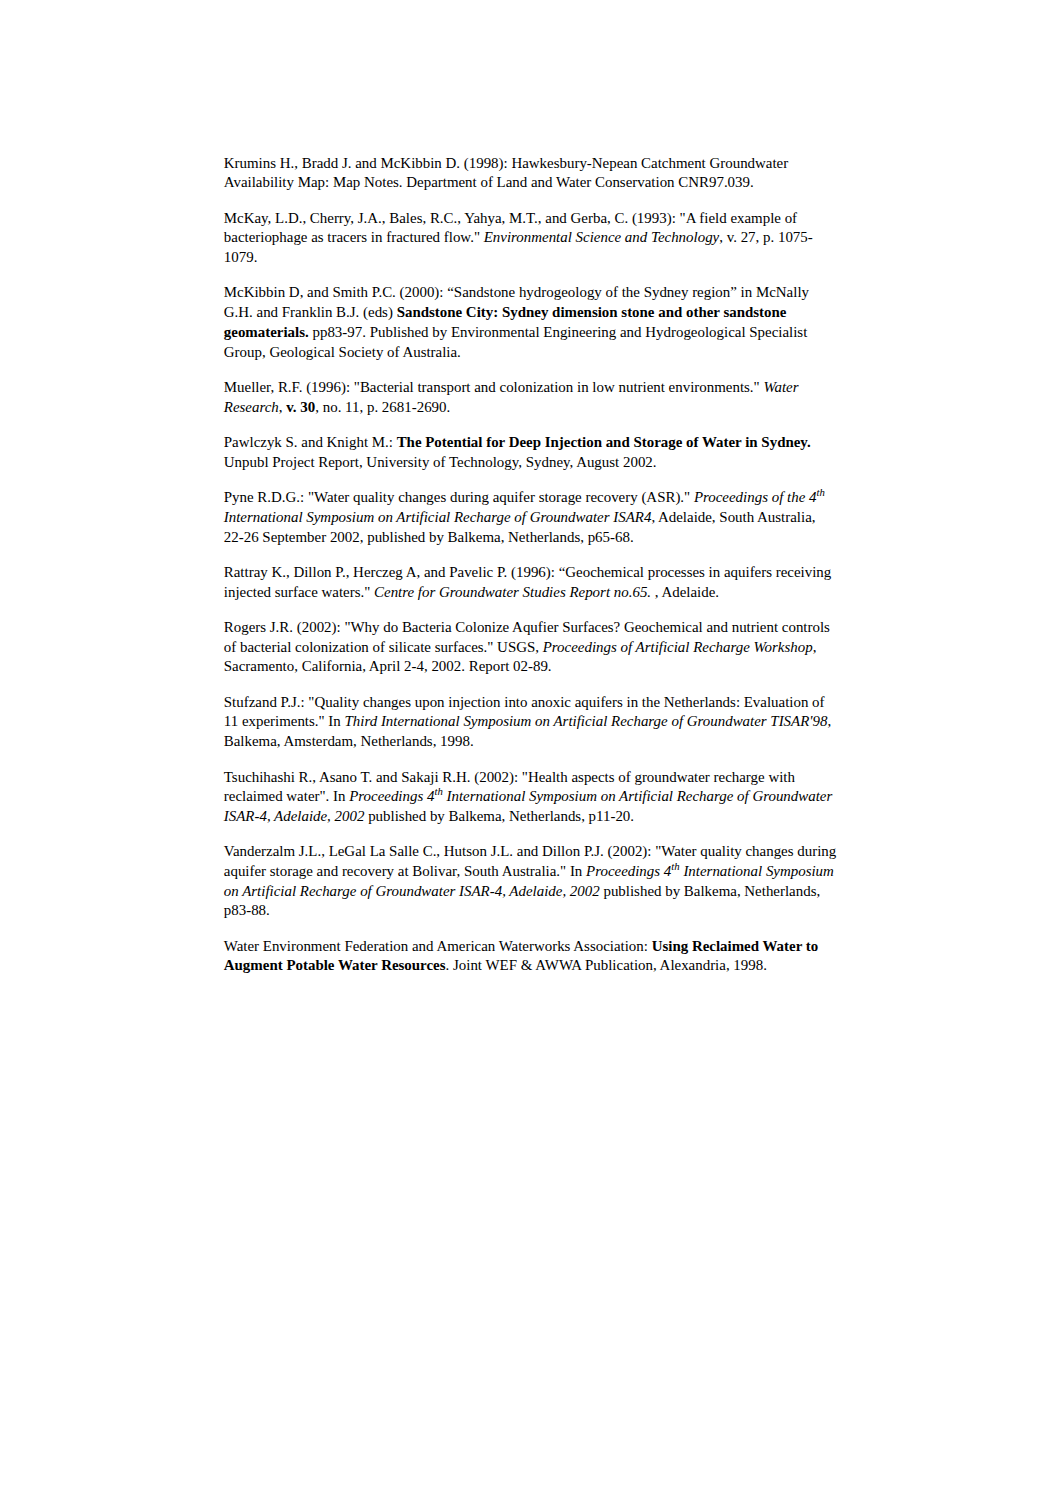Krumins H., Bradd J. and McKibbin D. (1998): Hawkesbury-Nepean Catchment Groundwater Availability Map: Map Notes. Department of Land and Water Conservation CNR97.039.
McKay, L.D., Cherry, J.A., Bales, R.C., Yahya, M.T., and Gerba, C. (1993): "A field example of bacteriophage as tracers in fractured flow." Environmental Science and Technology, v. 27, p. 1075-1079.
McKibbin D, and Smith P.C. (2000): “Sandstone hydrogeology of the Sydney region” in McNally G.H. and Franklin B.J. (eds) Sandstone City: Sydney dimension stone and other sandstone geomaterials. pp83-97. Published by Environmental Engineering and Hydrogeological Specialist Group, Geological Society of Australia.
Mueller, R.F. (1996): "Bacterial transport and colonization in low nutrient environments." Water Research, v. 30, no. 11, p. 2681-2690.
Pawlczyk S. and Knight M.: The Potential for Deep Injection and Storage of Water in Sydney. Unpubl Project Report, University of Technology, Sydney, August 2002.
Pyne R.D.G.: "Water quality changes during aquifer storage recovery (ASR)." Proceedings of the 4th International Symposium on Artificial Recharge of Groundwater ISAR4, Adelaide, South Australia, 22-26 September 2002, published by Balkema, Netherlands, p65-68.
Rattray K., Dillon P., Herczeg A, and Pavelic P. (1996): “Geochemical processes in aquifers receiving injected surface waters." Centre for Groundwater Studies Report no.65. , Adelaide.
Rogers J.R. (2002): "Why do Bacteria Colonize Aqufier Surfaces? Geochemical and nutrient controls of bacterial colonization of silicate surfaces." USGS, Proceedings of Artificial Recharge Workshop, Sacramento, California, April 2-4, 2002. Report 02-89.
Stufzand P.J.: "Quality changes upon injection into anoxic aquifers in the Netherlands: Evaluation of 11 experiments." In Third International Symposium on Artificial Recharge of Groundwater TISAR'98, Balkema, Amsterdam, Netherlands, 1998.
Tsuchihashi R., Asano T. and Sakaji R.H. (2002): "Health aspects of groundwater recharge with reclaimed water". In Proceedings 4th International Symposium on Artificial Recharge of Groundwater ISAR-4, Adelaide, 2002 published by Balkema, Netherlands, p11-20.
Vanderzalm J.L., LeGal La Salle C., Hutson J.L. and Dillon P.J. (2002): "Water quality changes during aquifer storage and recovery at Bolivar, South Australia." In Proceedings 4th International Symposium on Artificial Recharge of Groundwater ISAR-4, Adelaide, 2002 published by Balkema, Netherlands, p83-88.
Water Environment Federation and American Waterworks Association: Using Reclaimed Water to Augment Potable Water Resources. Joint WEF & AWWA Publication, Alexandria, 1998.